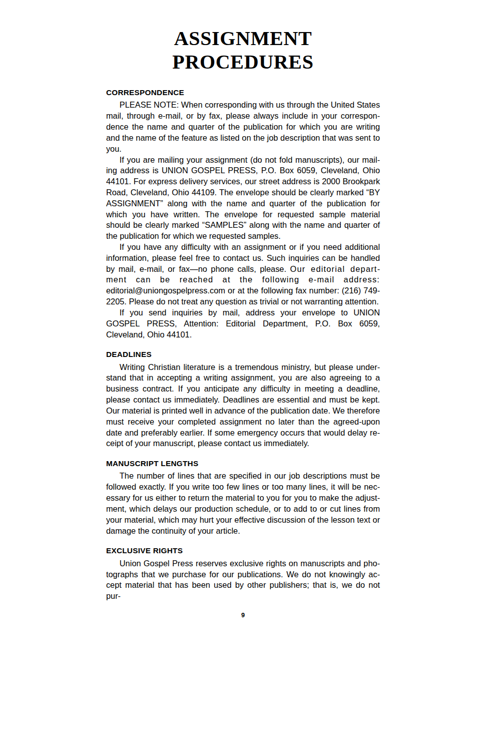ASSIGNMENT PROCEDURES
CORRESPONDENCE
PLEASE NOTE: When corresponding with us through the United States mail, through e-mail, or by fax, please always include in your correspondence the name and quarter of the publication for which you are writing and the name of the feature as listed on the job description that was sent to you.
If you are mailing your assignment (do not fold manuscripts), our mailing address is UNION GOSPEL PRESS, P.O. Box 6059, Cleveland, Ohio 44101. For express delivery services, our street address is 2000 Brookpark Road, Cleveland, Ohio 44109. The envelope should be clearly marked “BY ASSIGNMENT” along with the name and quarter of the publication for which you have written. The envelope for requested sample material should be clearly marked “SAMPLES” along with the name and quarter of the publication for which we requested samples.
If you have any difficulty with an assignment or if you need additional information, please feel free to contact us. Such inquiries can be handled by mail, e-mail, or fax—no phone calls, please. Our editorial department can be reached at the following e-mail address: editorial@uniongospelpress.com or at the following fax number: (216) 749-2205. Please do not treat any question as trivial or not warranting attention.
If you send inquiries by mail, address your envelope to UNION GOSPEL PRESS, Attention: Editorial Department, P.O. Box 6059, Cleveland, Ohio 44101.
DEADLINES
Writing Christian literature is a tremendous ministry, but please understand that in accepting a writing assignment, you are also agreeing to a business contract. If you anticipate any difficulty in meeting a deadline, please contact us immediately. Deadlines are essential and must be kept. Our material is printed well in advance of the publication date. We therefore must receive your completed assignment no later than the agreed-upon date and preferably earlier. If some emergency occurs that would delay receipt of your manuscript, please contact us immediately.
MANUSCRIPT LENGTHS
The number of lines that are specified in our job descriptions must be followed exactly. If you write too few lines or too many lines, it will be necessary for us either to return the material to you for you to make the adjustment, which delays our production schedule, or to add to or cut lines from your material, which may hurt your effective discussion of the lesson text or damage the continuity of your article.
EXCLUSIVE RIGHTS
Union Gospel Press reserves exclusive rights on manuscripts and photographs that we purchase for our publications. We do not knowingly accept material that has been used by other publishers; that is, we do not pur-
9